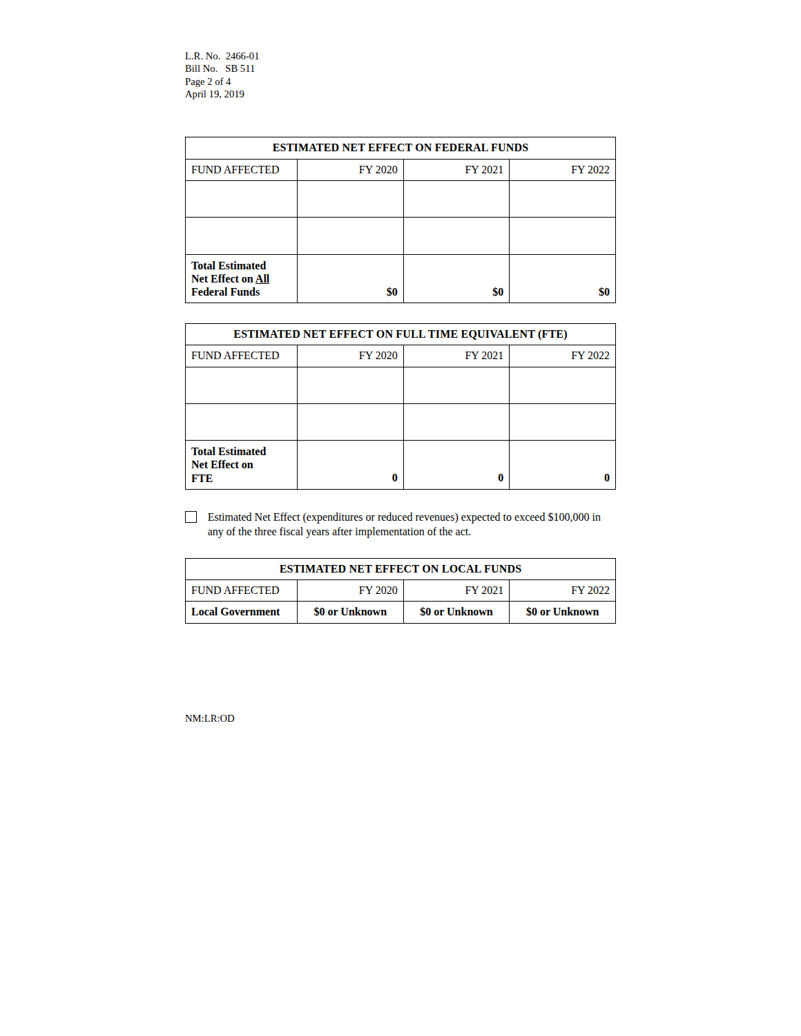L.R. No. 2466-01
Bill No. SB 511
Page 2 of 4
April 19, 2019
| ESTIMATED NET EFFECT ON FEDERAL FUNDS |
| FUND AFFECTED | FY 2020 | FY 2021 | FY 2022 |
| Total Estimated Net Effect on All Federal Funds | $0 | $0 | $0 |
| ESTIMATED NET EFFECT ON FULL TIME EQUIVALENT (FTE) |
| FUND AFFECTED | FY 2020 | FY 2021 | FY 2022 |
| Total Estimated Net Effect on FTE | 0 | 0 | 0 |
Estimated Net Effect (expenditures or reduced revenues) expected to exceed $100,000 in any of the three fiscal years after implementation of the act.
| ESTIMATED NET EFFECT ON LOCAL FUNDS |
| FUND AFFECTED | FY 2020 | FY 2021 | FY 2022 |
| Local Government | $0 or Unknown | $0 or Unknown | $0 or Unknown |
NM:LR:OD